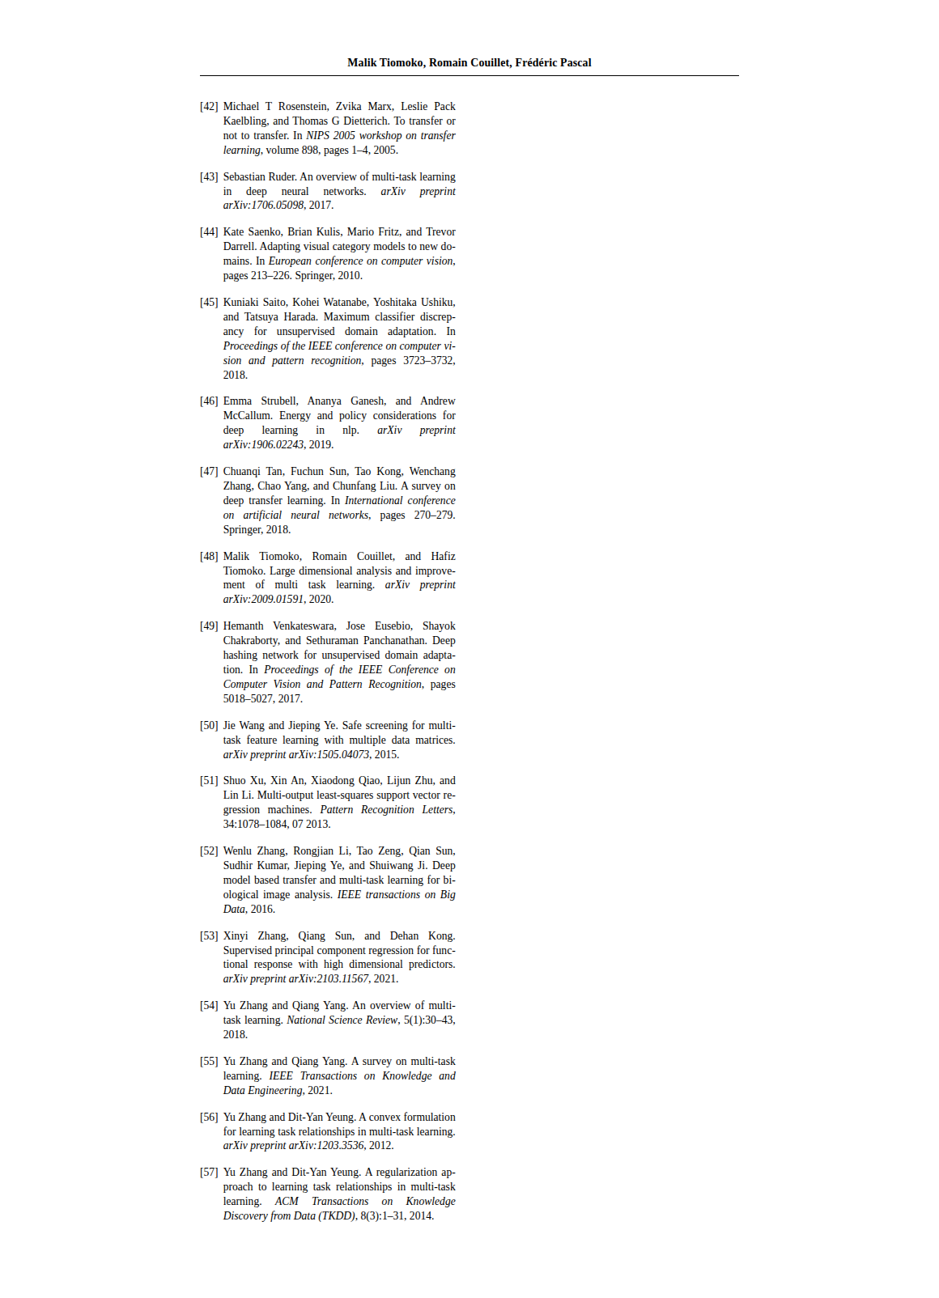Malik Tiomoko, Romain Couillet, Frédéric Pascal
[42]
Michael T Rosenstein, Zvika Marx, Leslie Pack Kaelbling, and Thomas G Dietterich. To transfer or not to transfer. In NIPS 2005 workshop on transfer learning, volume 898, pages 1–4, 2005.
[43]
Sebastian Ruder. An overview of multi-task learning in deep neural networks. arXiv preprint arXiv:1706.05098, 2017.
[44]
Kate Saenko, Brian Kulis, Mario Fritz, and Trevor Darrell. Adapting visual category models to new domains. In European conference on computer vision, pages 213–226. Springer, 2010.
[45]
Kuniaki Saito, Kohei Watanabe, Yoshitaka Ushiku, and Tatsuya Harada. Maximum classifier discrepancy for unsupervised domain adaptation. In Proceedings of the IEEE conference on computer vision and pattern recognition, pages 3723–3732, 2018.
[46]
Emma Strubell, Ananya Ganesh, and Andrew McCallum. Energy and policy considerations for deep learning in nlp. arXiv preprint arXiv:1906.02243, 2019.
[47]
Chuanqi Tan, Fuchun Sun, Tao Kong, Wenchang Zhang, Chao Yang, and Chunfang Liu. A survey on deep transfer learning. In International conference on artificial neural networks, pages 270–279. Springer, 2018.
[48]
Malik Tiomoko, Romain Couillet, and Hafiz Tiomoko. Large dimensional analysis and improvement of multi task learning. arXiv preprint arXiv:2009.01591, 2020.
[49]
Hemanth Venkateswara, Jose Eusebio, Shayok Chakraborty, and Sethuraman Panchanathan. Deep hashing network for unsupervised domain adaptation. In Proceedings of the IEEE Conference on Computer Vision and Pattern Recognition, pages 5018–5027, 2017.
[50]
Jie Wang and Jieping Ye. Safe screening for multi-task feature learning with multiple data matrices. arXiv preprint arXiv:1505.04073, 2015.
[51]
Shuo Xu, Xin An, Xiaodong Qiao, Lijun Zhu, and Lin Li. Multi-output least-squares support vector regression machines. Pattern Recognition Letters, 34:1078–1084, 07 2013.
[52]
Wenlu Zhang, Rongjian Li, Tao Zeng, Qian Sun, Sudhir Kumar, Jieping Ye, and Shuiwang Ji. Deep model based transfer and multi-task learning for biological image analysis. IEEE transactions on Big Data, 2016.
[53]
Xinyi Zhang, Qiang Sun, and Dehan Kong. Supervised principal component regression for functional response with high dimensional predictors. arXiv preprint arXiv:2103.11567, 2021.
[54]
Yu Zhang and Qiang Yang. An overview of multi-task learning. National Science Review, 5(1):30–43, 2018.
[55]
Yu Zhang and Qiang Yang. A survey on multi-task learning. IEEE Transactions on Knowledge and Data Engineering, 2021.
[56]
Yu Zhang and Dit-Yan Yeung. A convex formulation for learning task relationships in multi-task learning. arXiv preprint arXiv:1203.3536, 2012.
[57]
Yu Zhang and Dit-Yan Yeung. A regularization approach to learning task relationships in multi-task learning. ACM Transactions on Knowledge Discovery from Data (TKDD), 8(3):1–31, 2014.